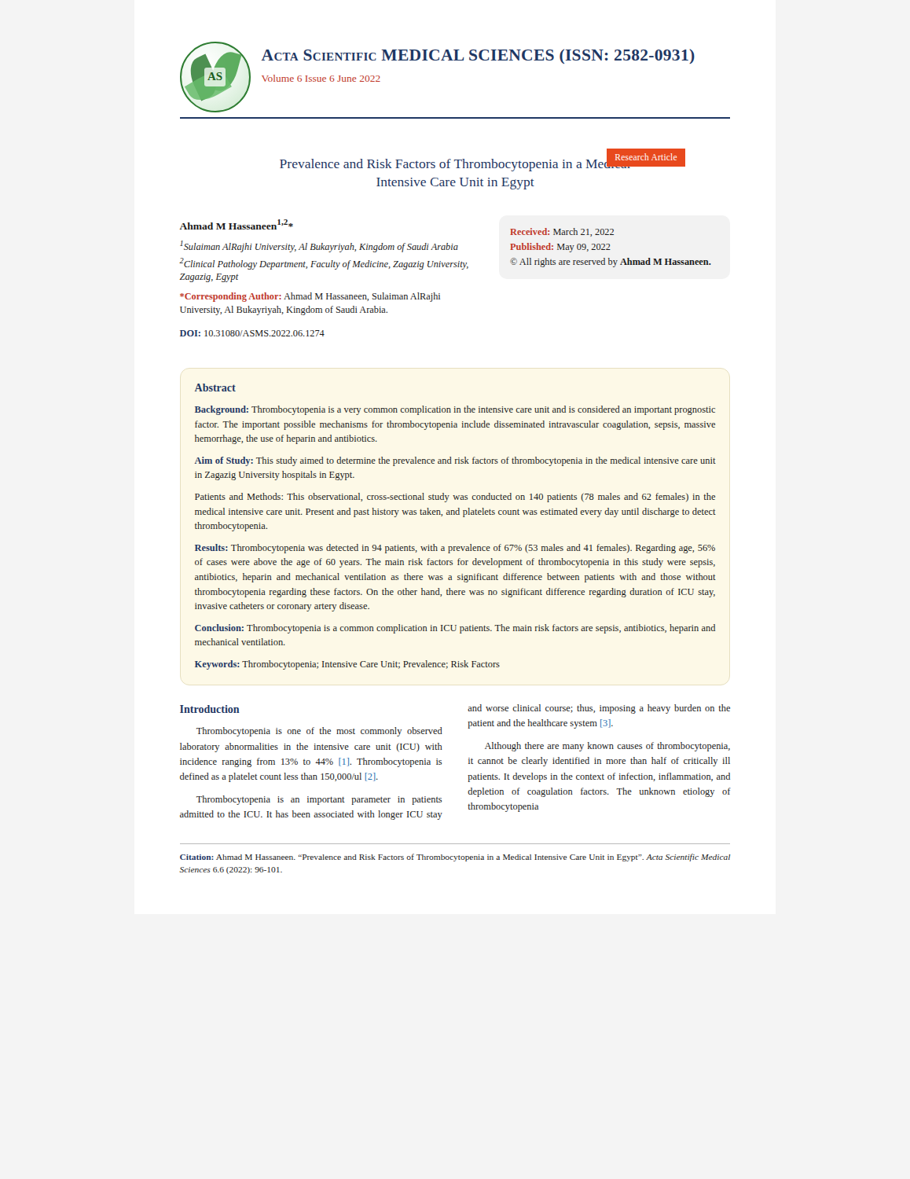AS
Acta Scientific MEDICAL SCIENCES (ISSN: 2582-0931)
Volume 6 Issue 6 June 2022
Research Article
Prevalence and Risk Factors of Thrombocytopenia in a Medical
Intensive Care Unit in Egypt
Ahmad M Hassaneen1,2*
1Sulaiman AlRajhi University, Al Bukayriyah, Kingdom of Saudi Arabia
2Clinical Pathology Department, Faculty of Medicine, Zagazig University, Zagazig, Egypt
*Corresponding Author: Ahmad M Hassaneen, Sulaiman AlRajhi University, Al Bukayriyah, Kingdom of Saudi Arabia.
DOI: 10.31080/ASMS.2022.06.1274
Received: March 21, 2022
Published: May 09, 2022
© All rights are reserved by Ahmad M Hassaneen.
Abstract
Background: Thrombocytopenia is a very common complication in the intensive care unit and is considered an important prognostic factor. The important possible mechanisms for thrombocytopenia include disseminated intravascular coagulation, sepsis, massive hemorrhage, the use of heparin and antibiotics.
Aim of Study: This study aimed to determine the prevalence and risk factors of thrombocytopenia in the medical intensive care unit in Zagazig University hospitals in Egypt.
Patients and Methods: This observational, cross-sectional study was conducted on 140 patients (78 males and 62 females) in the medical intensive care unit. Present and past history was taken, and platelets count was estimated every day until discharge to detect thrombocytopenia.
Results: Thrombocytopenia was detected in 94 patients, with a prevalence of 67% (53 males and 41 females). Regarding age, 56% of cases were above the age of 60 years. The main risk factors for development of thrombocytopenia in this study were sepsis, antibiotics, heparin and mechanical ventilation as there was a significant difference between patients with and those without thrombocytopenia regarding these factors. On the other hand, there was no significant difference regarding duration of ICU stay, invasive catheters or coronary artery disease.
Conclusion: Thrombocytopenia is a common complication in ICU patients. The main risk factors are sepsis, antibiotics, heparin and mechanical ventilation.
Keywords: Thrombocytopenia; Intensive Care Unit; Prevalence; Risk Factors
Introduction
Thrombocytopenia is one of the most commonly observed laboratory abnormalities in the intensive care unit (ICU) with incidence ranging from 13% to 44% [1]. Thrombocytopenia is defined as a platelet count less than 150,000/ul [2].
Thrombocytopenia is an important parameter in patients admitted to the ICU. It has been associated with longer ICU stay and worse clinical course; thus, imposing a heavy burden on the patient and the healthcare system [3].
Although there are many known causes of thrombocytopenia, it cannot be clearly identified in more than half of critically ill patients. It develops in the context of infection, inflammation, and depletion of coagulation factors. The unknown etiology of thrombocytopenia
Citation: Ahmad M Hassaneen. “Prevalence and Risk Factors of Thrombocytopenia in a Medical Intensive Care Unit in Egypt”. Acta Scientific Medical Sciences 6.6 (2022): 96-101.